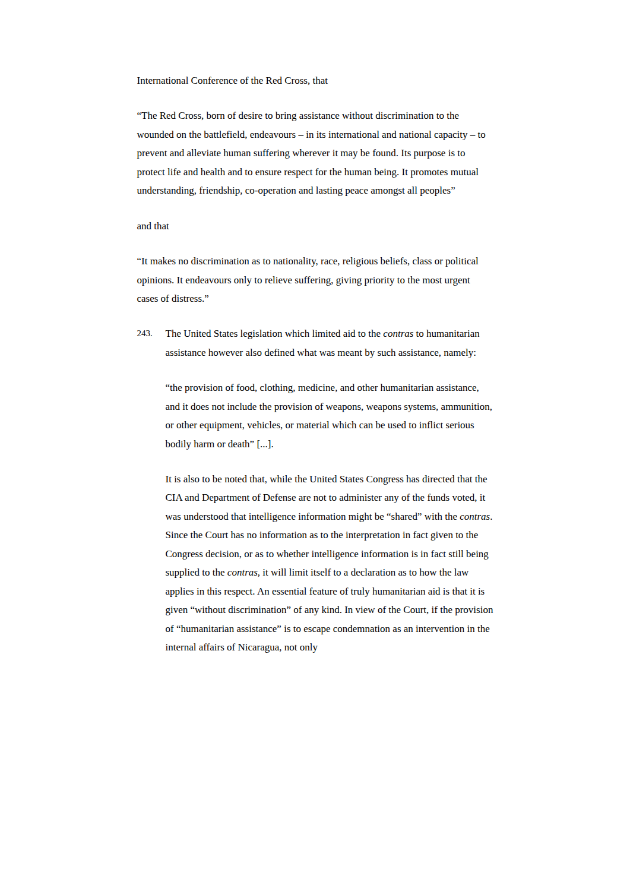International Conference of the Red Cross, that
“The Red Cross, born of desire to bring assistance without discrimination to the wounded on the battlefield, endeavours – in its international and national capacity – to prevent and alleviate human suffering wherever it may be found. Its purpose is to protect life and health and to ensure respect for the human being. It promotes mutual understanding, friendship, co-operation and lasting peace amongst all peoples”
and that
“It makes no discrimination as to nationality, race, religious beliefs, class or political opinions. It endeavours only to relieve suffering, giving priority to the most urgent cases of distress.”
243.
The United States legislation which limited aid to the contras to humanitarian assistance however also defined what was meant by such assistance, namely:
“the provision of food, clothing, medicine, and other humanitarian assistance, and it does not include the provision of weapons, weapons systems, ammunition, or other equipment, vehicles, or material which can be used to inflict serious bodily harm or death” [...].
It is also to be noted that, while the United States Congress has directed that the CIA and Department of Defense are not to administer any of the funds voted, it was understood that intelligence information might be “shared” with the contras. Since the Court has no information as to the interpretation in fact given to the Congress decision, or as to whether intelligence information is in fact still being supplied to the contras, it will limit itself to a declaration as to how the law applies in this respect. An essential feature of truly humanitarian aid is that it is given “without discrimination” of any kind. In view of the Court, if the provision of “humanitarian assistance” is to escape condemnation as an intervention in the internal affairs of Nicaragua, not only